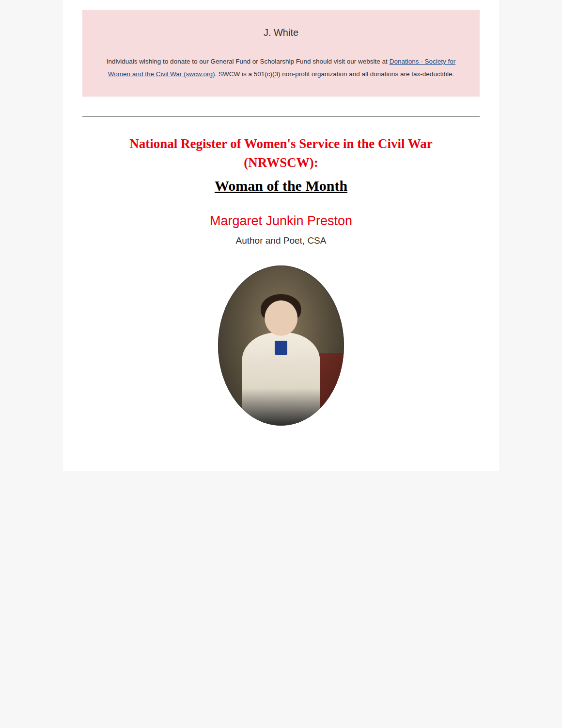J. White
Individuals wishing to donate to our General Fund or Scholarship Fund should visit our website at Donations - Society for Women and the Civil War (swcw.org). SWCW is a 501(c)(3) non-profit organization and all donations are tax-deductible.
National Register of Women's Service in the Civil War (NRWSCW):
Woman of the Month
Margaret Junkin Preston
Author and Poet, CSA